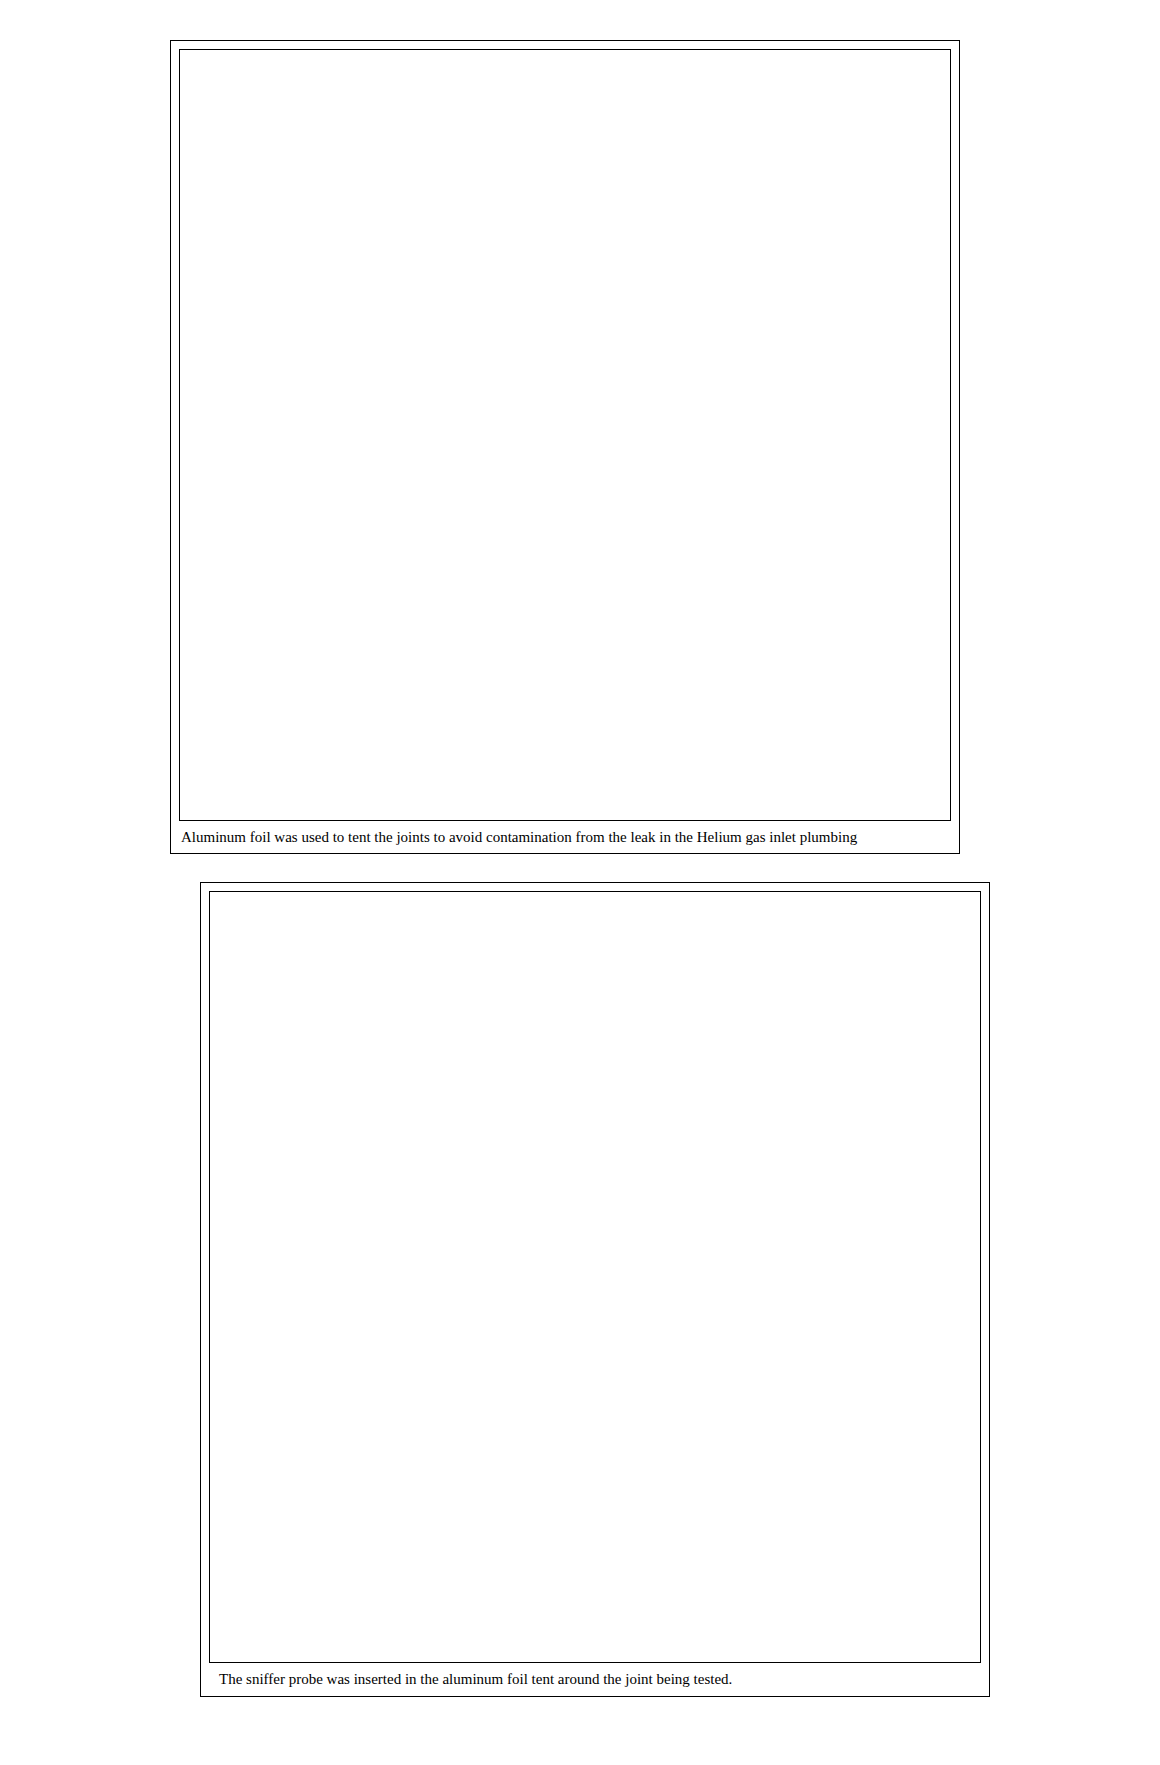Aluminum foil was used to tent the joints to avoid contamination from the leak in the Helium gas inlet plumbing
The sniffer probe was inserted in the aluminum foil tent around the joint being tested.